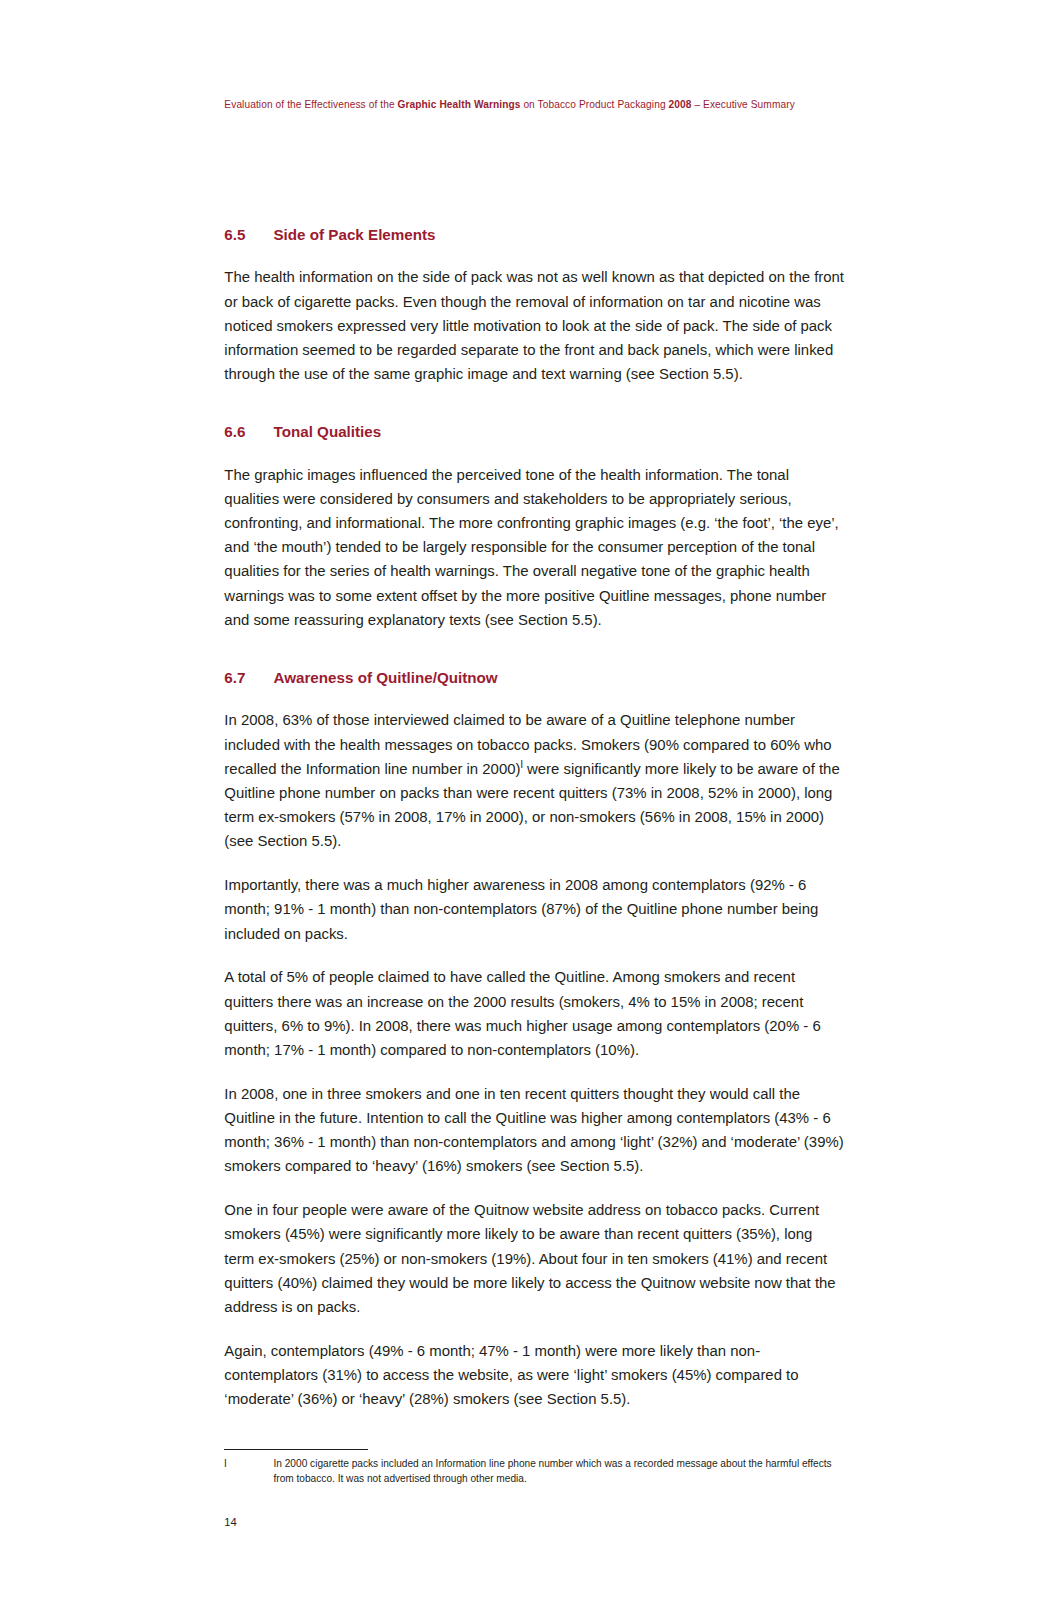Evaluation of the Effectiveness of the Graphic Health Warnings on Tobacco Product Packaging 2008 – Executive Summary
6.5 Side of Pack Elements
The health information on the side of pack was not as well known as that depicted on the front or back of cigarette packs. Even though the removal of information on tar and nicotine was noticed smokers expressed very little motivation to look at the side of pack. The side of pack information seemed to be regarded separate to the front and back panels, which were linked through the use of the same graphic image and text warning (see Section 5.5).
6.6 Tonal Qualities
The graphic images influenced the perceived tone of the health information. The tonal qualities were considered by consumers and stakeholders to be appropriately serious, confronting, and informational. The more confronting graphic images (e.g. ‘the foot’, ‘the eye’, and ‘the mouth’) tended to be largely responsible for the consumer perception of the tonal qualities for the series of health warnings. The overall negative tone of the graphic health warnings was to some extent offset by the more positive Quitline messages, phone number and some reassuring explanatory texts (see Section 5.5).
6.7 Awareness of Quitline/Quitnow
In 2008, 63% of those interviewed claimed to be aware of a Quitline telephone number included with the health messages on tobacco packs. Smokers (90% compared to 60% who recalled the Information line number in 2000)l were significantly more likely to be aware of the Quitline phone number on packs than were recent quitters (73% in 2008, 52% in 2000), long term ex-smokers (57% in 2008, 17% in 2000), or non-smokers (56% in 2008, 15% in 2000) (see Section 5.5).
Importantly, there was a much higher awareness in 2008 among contemplators (92% - 6 month; 91% - 1 month) than non-contemplators (87%) of the Quitline phone number being included on packs.
A total of 5% of people claimed to have called the Quitline. Among smokers and recent quitters there was an increase on the 2000 results (smokers, 4% to 15% in 2008; recent quitters, 6% to 9%). In 2008, there was much higher usage among contemplators (20% - 6 month; 17% - 1 month) compared to non-contemplators (10%).
In 2008, one in three smokers and one in ten recent quitters thought they would call the Quitline in the future. Intention to call the Quitline was higher among contemplators (43% - 6 month; 36% - 1 month) than non-contemplators and among ‘light’ (32%) and ‘moderate’ (39%) smokers compared to ‘heavy’ (16%) smokers (see Section 5.5).
One in four people were aware of the Quitnow website address on tobacco packs. Current smokers (45%) were significantly more likely to be aware than recent quitters (35%), long term ex-smokers (25%) or non-smokers (19%). About four in ten smokers (41%) and recent quitters (40%) claimed they would be more likely to access the Quitnow website now that the address is on packs.
Again, contemplators (49% - 6 month; 47% - 1 month) were more likely than non-contemplators (31%) to access the website, as were ‘light’ smokers (45%) compared to ‘moderate’ (36%) or ‘heavy’ (28%) smokers (see Section 5.5).
l
In 2000 cigarette packs included an Information line phone number which was a recorded message about the harmful effects from tobacco. It was not advertised through other media.
14